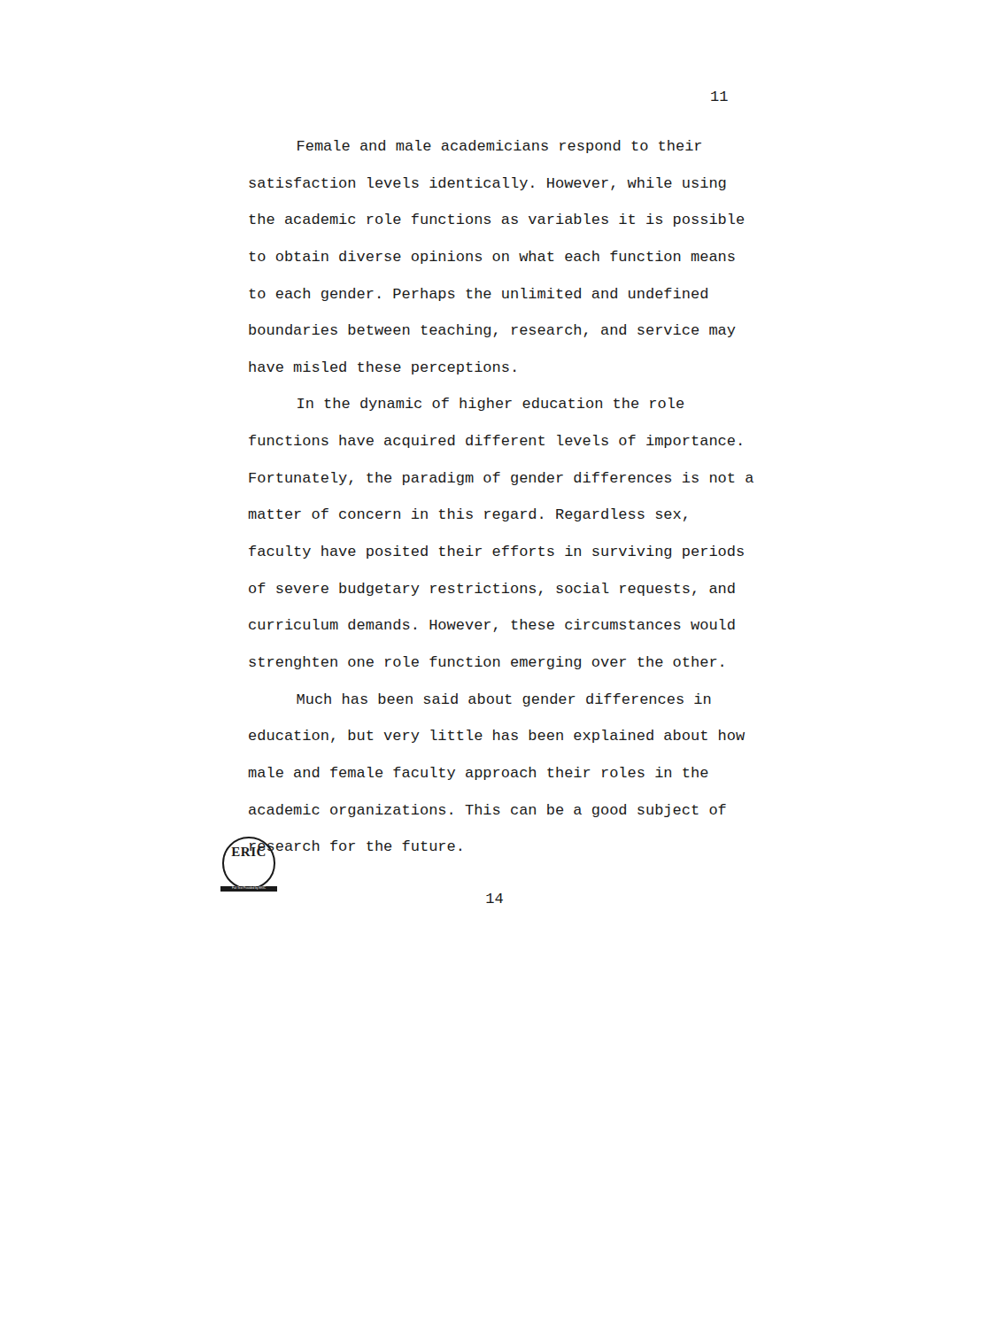11
Female and male academicians respond to their satisfaction levels identically. However, while using the academic role functions as variables it is possible to obtain diverse opinions on what each function means to each gender. Perhaps the unlimited and undefined boundaries between teaching, research, and service may have misled these perceptions.
In the dynamic of higher education the role functions have acquired different levels of importance. Fortunately, the paradigm of gender differences is not a matter of concern in this regard. Regardless sex, faculty have posited their efforts in surviving periods of severe budgetary restrictions, social requests, and curriculum demands. However, these circumstances would strenghten one role function emerging over the other.
Much has been said about gender differences in education, but very little has been explained about how male and female faculty approach their roles in the academic organizations. This can be a good subject of research for the future.
ERIC
Full Text Provided by ERIC
14